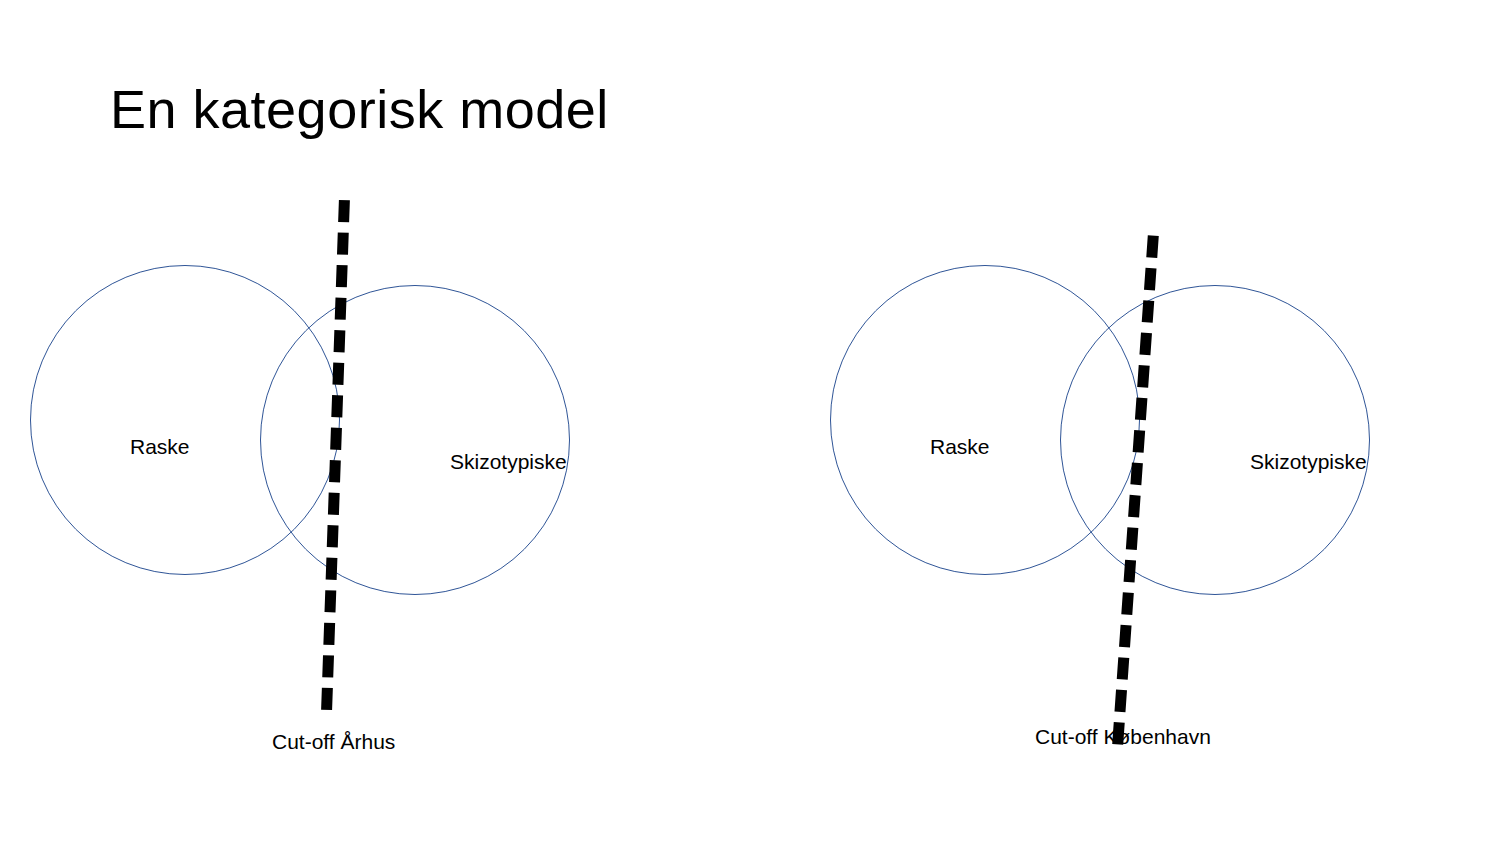En kategorisk model
Raske Skizotypiske
Raske Skizotypiske
Cut-off Århus Cut-off København